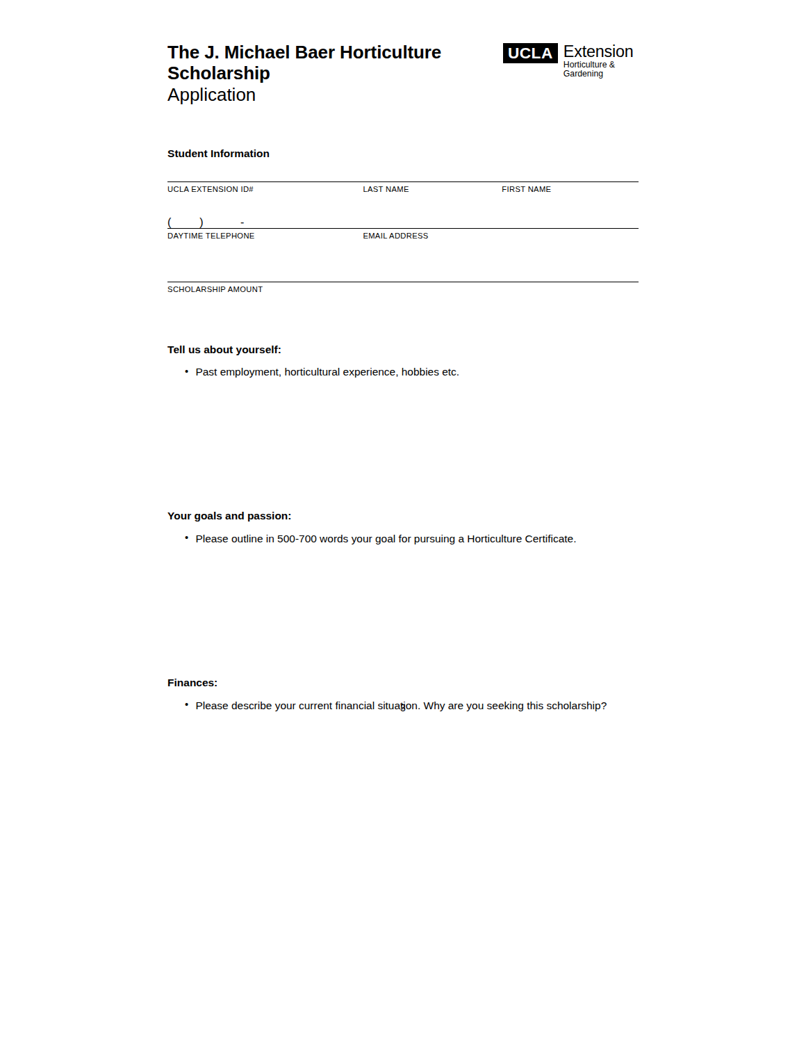The J. Michael Baer Horticulture Scholarship
Application
UCLA
Extension Horticulture & Gardening
Student Information
UCLA EXTENSION ID# LAST NAME FIRST NAME
( ) -
DAYTIME TELEPHONE EMAIL ADDRESS
SCHOLARSHIP AMOUNT
Tell us about yourself:
Past employment, horticultural experience, hobbies etc.
Your goals and passion:
Please outline in 500-700 words your goal for pursuing a Horticulture Certificate.
Finances:
Please describe your current financial situation. Why are you seeking this scholarship?
3